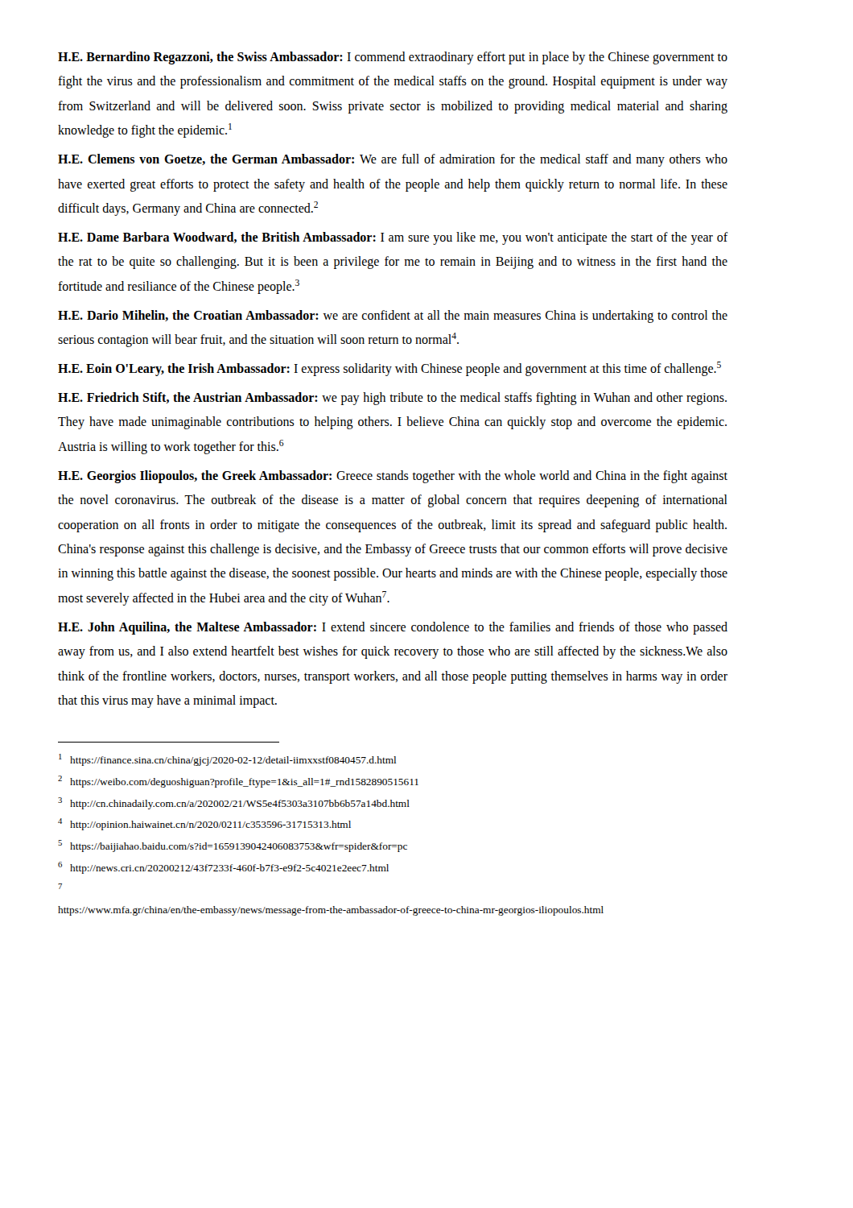H.E. Bernardino Regazzoni, the Swiss Ambassador: I commend extraodinary effort put in place by the Chinese government to fight the virus and the professionalism and commitment of the medical staffs on the ground. Hospital equipment is under way from Switzerland and will be delivered soon. Swiss private sector is mobilized to providing medical material and sharing knowledge to fight the epidemic.1
H.E. Clemens von Goetze, the German Ambassador: We are full of admiration for the medical staff and many others who have exerted great efforts to protect the safety and health of the people and help them quickly return to normal life. In these difficult days, Germany and China are connected.2
H.E. Dame Barbara Woodward, the British Ambassador: I am sure you like me, you won't anticipate the start of the year of the rat to be quite so challenging. But it is been a privilege for me to remain in Beijing and to witness in the first hand the fortitude and resiliance of the Chinese people.3
H.E. Dario Mihelin, the Croatian Ambassador: we are confident at all the main measures China is undertaking to control the serious contagion will bear fruit, and the situation will soon return to normal4.
H.E. Eoin O'Leary, the Irish Ambassador: I express solidarity with Chinese people and government at this time of challenge.5
H.E. Friedrich Stift, the Austrian Ambassador: we pay high tribute to the medical staffs fighting in Wuhan and other regions. They have made unimaginable contributions to helping others. I believe China can quickly stop and overcome the epidemic. Austria is willing to work together for this.6
H.E. Georgios Iliopoulos, the Greek Ambassador: Greece stands together with the whole world and China in the fight against the novel coronavirus. The outbreak of the disease is a matter of global concern that requires deepening of international cooperation on all fronts in order to mitigate the consequences of the outbreak, limit its spread and safeguard public health. China's response against this challenge is decisive, and the Embassy of Greece trusts that our common efforts will prove decisive in winning this battle against the disease, the soonest possible. Our hearts and minds are with the Chinese people, especially those most severely affected in the Hubei area and the city of Wuhan7.
H.E. John Aquilina, the Maltese Ambassador: I extend sincere condolence to the families and friends of those who passed away from us, and I also extend heartfelt best wishes for quick recovery to those who are still affected by the sickness.We also think of the frontline workers, doctors, nurses, transport workers, and all those people putting themselves in harms way in order that this virus may have a minimal impact.
1 https://finance.sina.cn/china/gjcj/2020-02-12/detail-iimxxstf0840457.d.html
2 https://weibo.com/deguoshiguan?profile_ftype=1&is_all=1#_rnd1582890515611
3 http://cn.chinadaily.com.cn/a/202002/21/WS5e4f5303a3107bb6b57a14bd.html
4 http://opinion.haiwainet.cn/n/2020/0211/c353596-31715313.html
5 https://baijiahao.baidu.com/s?id=1659139042406083753&wfr=spider&for=pc
6 http://news.cri.cn/20200212/43f7233f-460f-b7f3-e9f2-5c4021e2eec7.html
7
https://www.mfa.gr/china/en/the-embassy/news/message-from-the-ambassador-of-greece-to-china-mr-georgios-iliopoulos.html